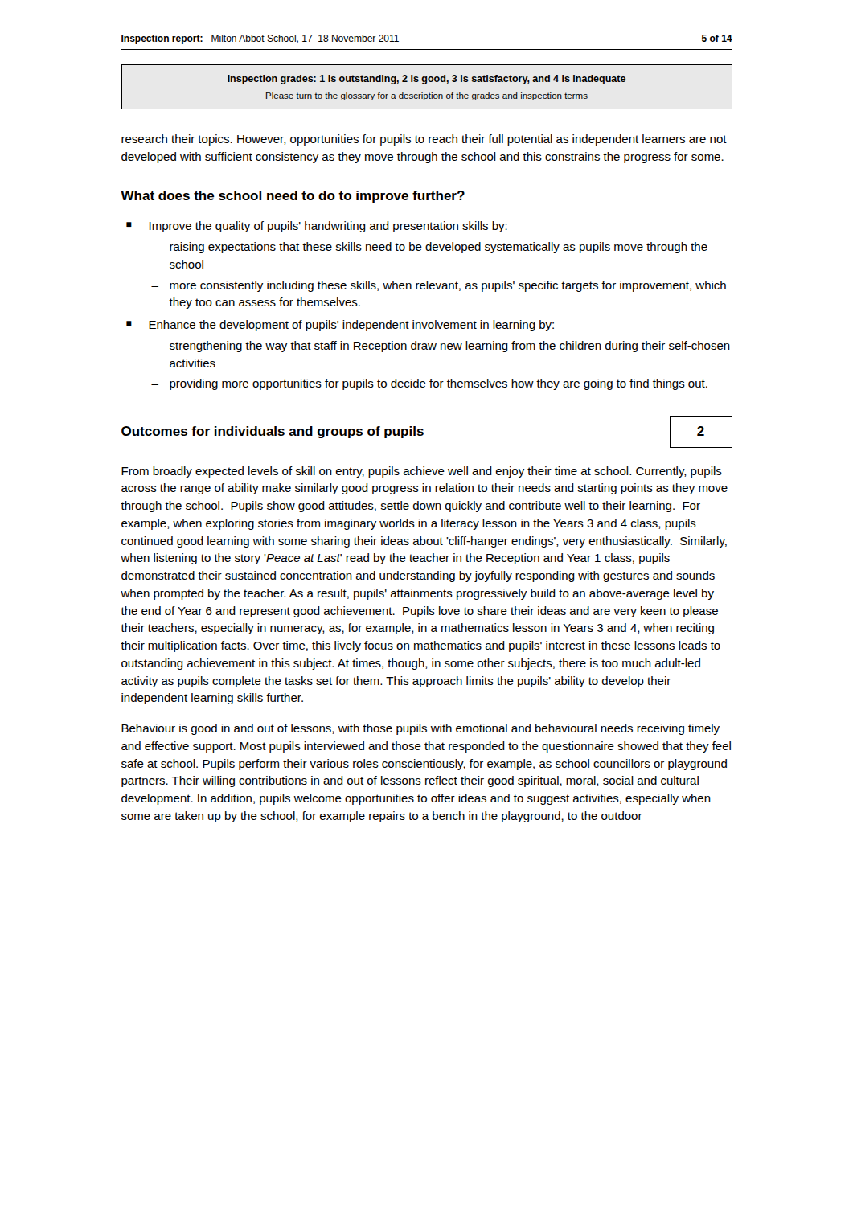Inspection report: Milton Abbot School, 17–18 November 2011
5 of 14
Inspection grades: 1 is outstanding, 2 is good, 3 is satisfactory, and 4 is inadequate
Please turn to the glossary for a description of the grades and inspection terms
research their topics. However, opportunities for pupils to reach their full potential as independent learners are not developed with sufficient consistency as they move through the school and this constrains the progress for some.
What does the school need to do to improve further?
Improve the quality of pupils' handwriting and presentation skills by:
raising expectations that these skills need to be developed systematically as pupils move through the school
more consistently including these skills, when relevant, as pupils' specific targets for improvement, which they too can assess for themselves.
Enhance the development of pupils' independent involvement in learning by:
strengthening the way that staff in Reception draw new learning from the children during their self-chosen activities
providing more opportunities for pupils to decide for themselves how they are going to find things out.
Outcomes for individuals and groups of pupils
2
From broadly expected levels of skill on entry, pupils achieve well and enjoy their time at school. Currently, pupils across the range of ability make similarly good progress in relation to their needs and starting points as they move through the school. Pupils show good attitudes, settle down quickly and contribute well to their learning. For example, when exploring stories from imaginary worlds in a literacy lesson in the Years 3 and 4 class, pupils continued good learning with some sharing their ideas about 'cliff-hanger endings', very enthusiastically. Similarly, when listening to the story 'Peace at Last' read by the teacher in the Reception and Year 1 class, pupils demonstrated their sustained concentration and understanding by joyfully responding with gestures and sounds when prompted by the teacher. As a result, pupils' attainments progressively build to an above-average level by the end of Year 6 and represent good achievement. Pupils love to share their ideas and are very keen to please their teachers, especially in numeracy, as, for example, in a mathematics lesson in Years 3 and 4, when reciting their multiplication facts. Over time, this lively focus on mathematics and pupils' interest in these lessons leads to outstanding achievement in this subject. At times, though, in some other subjects, there is too much adult-led activity as pupils complete the tasks set for them. This approach limits the pupils' ability to develop their independent learning skills further.
Behaviour is good in and out of lessons, with those pupils with emotional and behavioural needs receiving timely and effective support. Most pupils interviewed and those that responded to the questionnaire showed that they feel safe at school. Pupils perform their various roles conscientiously, for example, as school councillors or playground partners. Their willing contributions in and out of lessons reflect their good spiritual, moral, social and cultural development. In addition, pupils welcome opportunities to offer ideas and to suggest activities, especially when some are taken up by the school, for example repairs to a bench in the playground, to the outdoor